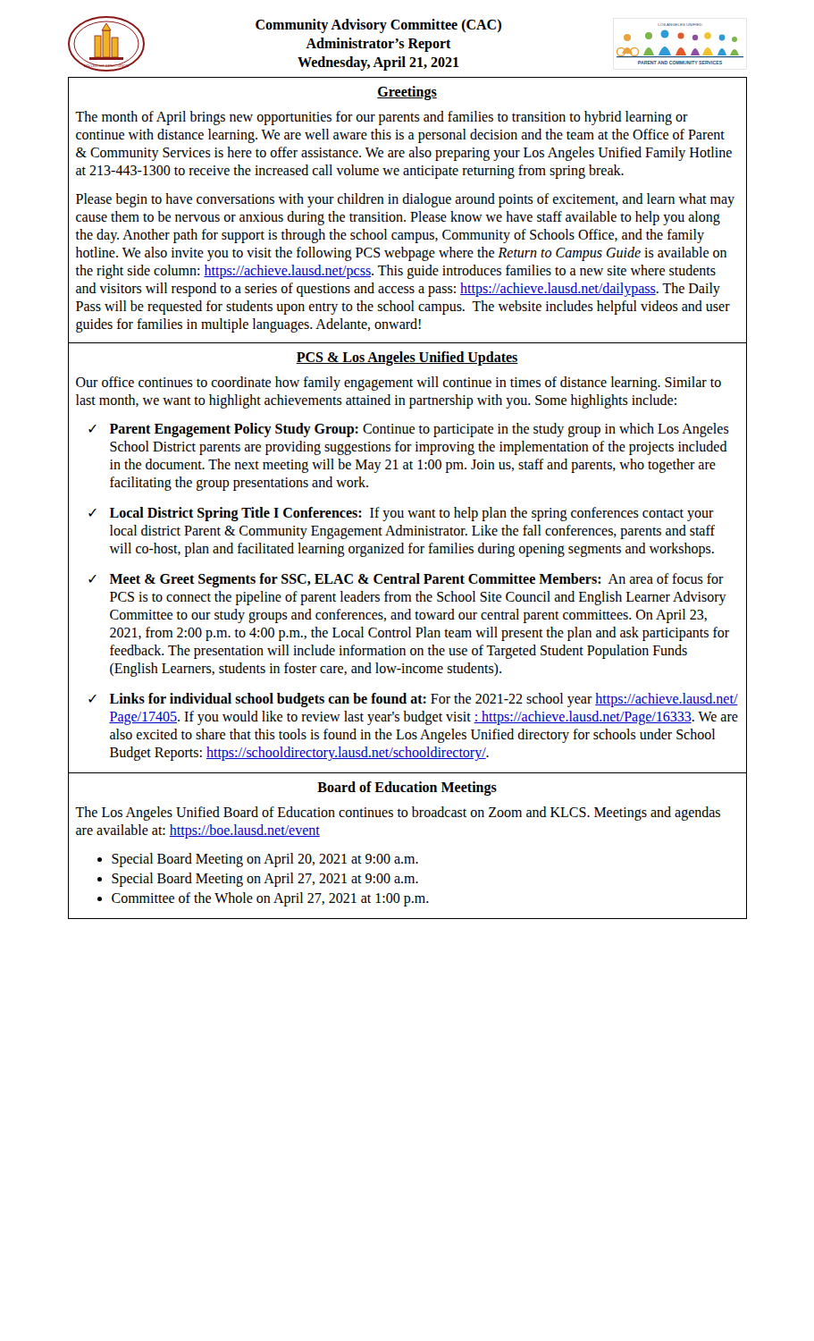BOARD OF EDUCATION
Community Advisory Committee (CAC)
Administrator’s Report
Wednesday, April 21, 2021
LOS ANGELES UNIFIED PARENT AND COMMUNITY SERVICES
Greetings
The month of April brings new opportunities for our parents and families to transition to hybrid learning or continue with distance learning. We are well aware this is a personal decision and the team at the Office of Parent & Community Services is here to offer assistance. We are also preparing your Los Angeles Unified Family Hotline at 213-443-1300 to receive the increased call volume we anticipate returning from spring break.
Please begin to have conversations with your children in dialogue around points of excitement, and learn what may cause them to be nervous or anxious during the transition. Please know we have staff available to help you along the day. Another path for support is through the school campus, Community of Schools Office, and the family hotline. We also invite you to visit the following PCS webpage where the Return to Campus Guide is available on the right side column: https://achieve.lausd.net/pcss. This guide introduces families to a new site where students and visitors will respond to a series of questions and access a pass: https://achieve.lausd.net/dailypass. The Daily Pass will be requested for students upon entry to the school campus. The website includes helpful videos and user guides for families in multiple languages. Adelante, onward!
PCS & Los Angeles Unified Updates
Our office continues to coordinate how family engagement will continue in times of distance learning. Similar to last month, we want to highlight achievements attained in partnership with you. Some highlights include:
Parent Engagement Policy Study Group: Continue to participate in the study group in which Los Angeles School District parents are providing suggestions for improving the implementation of the projects included in the document. The next meeting will be May 21 at 1:00 pm. Join us, staff and parents, who together are facilitating the group presentations and work.
Local District Spring Title I Conferences: If you want to help plan the spring conferences contact your local district Parent & Community Engagement Administrator. Like the fall conferences, parents and staff will co-host, plan and facilitated learning organized for families during opening segments and workshops.
Meet & Greet Segments for SSC, ELAC & Central Parent Committee Members: An area of focus for PCS is to connect the pipeline of parent leaders from the School Site Council and English Learner Advisory Committee to our study groups and conferences, and toward our central parent committees. On April 23, 2021, from 2:00 p.m. to 4:00 p.m., the Local Control Plan team will present the plan and ask participants for feedback. The presentation will include information on the use of Targeted Student Population Funds (English Learners, students in foster care, and low-income students).
Links for individual school budgets can be found at: For the 2021-22 school year https://achieve.lausd.net/Page/17405. If you would like to review last year's budget visit : https://achieve.lausd.net/Page/16333. We are also excited to share that this tools is found in the Los Angeles Unified directory for schools under School Budget Reports: https://schooldirectory.lausd.net/schooldirectory/.
Board of Education Meetings
The Los Angeles Unified Board of Education continues to broadcast on Zoom and KLCS. Meetings and agendas are available at: https://boe.lausd.net/event
Special Board Meeting on April 20, 2021 at 9:00 a.m.
Special Board Meeting on April 27, 2021 at 9:00 a.m.
Committee of the Whole on April 27, 2021 at 1:00 p.m.